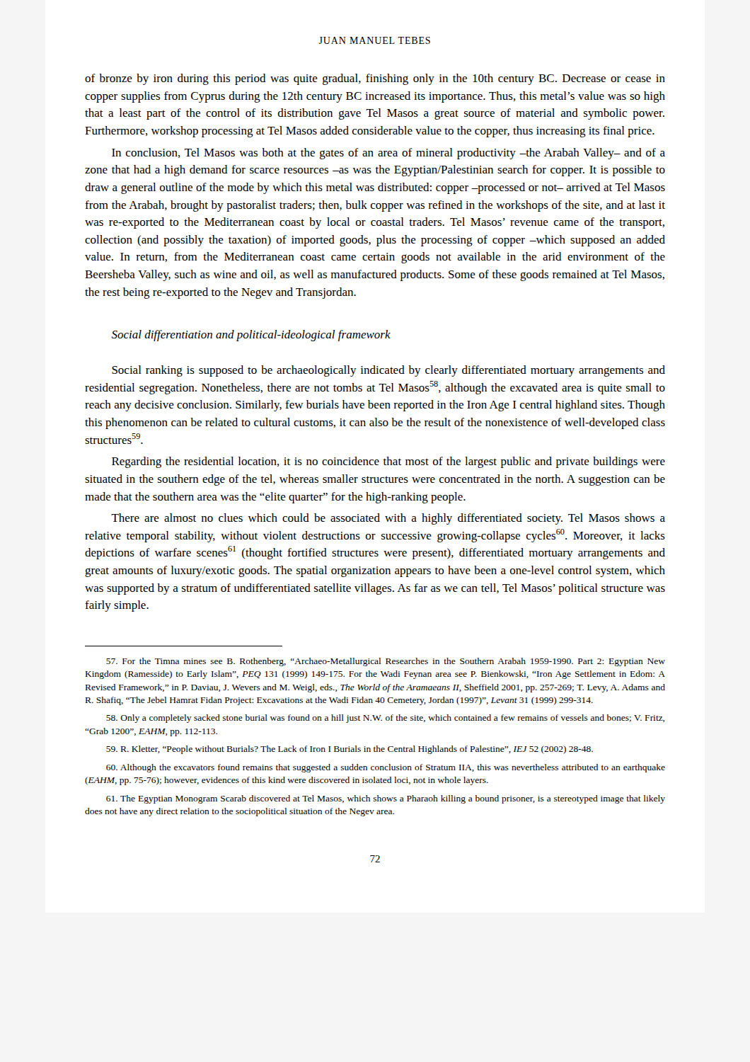JUAN MANUEL TEBES
of bronze by iron during this period was quite gradual, finishing only in the 10th century BC. Decrease or cease in copper supplies from Cyprus during the 12th century BC increased its importance. Thus, this metal’s value was so high that a least part of the control of its distribution gave Tel Masos a great source of material and symbolic power. Furthermore, workshop processing at Tel Masos added considerable value to the copper, thus increasing its final price.
In conclusion, Tel Masos was both at the gates of an area of mineral productivity –the Arabah Valley– and of a zone that had a high demand for scarce resources –as was the Egyptian/Palestinian search for copper. It is possible to draw a general outline of the mode by which this metal was distributed: copper –processed or not– arrived at Tel Masos from the Arabah, brought by pastoralist traders; then, bulk copper was refined in the workshops of the site, and at last it was re-exported to the Mediterranean coast by local or coastal traders. Tel Masos’ revenue came of the transport, collection (and possibly the taxation) of imported goods, plus the processing of copper –which supposed an added value. In return, from the Mediterranean coast came certain goods not available in the arid environment of the Beersheba Valley, such as wine and oil, as well as manufactured products. Some of these goods remained at Tel Masos, the rest being re-exported to the Negev and Transjordan.
Social differentiation and political-ideological framework
Social ranking is supposed to be archaeologically indicated by clearly differentiated mortuary arrangements and residential segregation. Nonetheless, there are not tombs at Tel Masos58, although the excavated area is quite small to reach any decisive conclusion. Similarly, few burials have been reported in the Iron Age I central highland sites. Though this phenomenon can be related to cultural customs, it can also be the result of the nonexistence of well-developed class structures59.
Regarding the residential location, it is no coincidence that most of the largest public and private buildings were situated in the southern edge of the tel, whereas smaller structures were concentrated in the north. A suggestion can be made that the southern area was the “elite quarter” for the high-ranking people.
There are almost no clues which could be associated with a highly differentiated society. Tel Masos shows a relative temporal stability, without violent destructions or successive growing-collapse cycles60. Moreover, it lacks depictions of warfare scenes61 (thought fortified structures were present), differentiated mortuary arrangements and great amounts of luxury/exotic goods. The spatial organization appears to have been a one-level control system, which was supported by a stratum of undifferentiated satellite villages. As far as we can tell, Tel Masos’ political structure was fairly simple.
57. For the Timna mines see B. Rothenberg, “Archaeo-Metallurgical Researches in the Southern Arabah 1959-1990. Part 2: Egyptian New Kingdom (Ramesside) to Early Islam”, PEQ 131 (1999) 149-175. For the Wadi Feynan area see P. Bienkowski, “Iron Age Settlement in Edom: A Revised Framework,” in P. Daviau, J. Wevers and M. Weigl, eds., The World of the Aramaeans II, Sheffield 2001, pp. 257-269; T. Levy, A. Adams and R. Shafiq, “The Jebel Hamrat Fidan Project: Excavations at the Wadi Fidan 40 Cemetery, Jordan (1997)”, Levant 31 (1999) 299-314.
58. Only a completely sacked stone burial was found on a hill just N.W. of the site, which contained a few remains of vessels and bones; V. Fritz, “Grab 1200”, EAHM, pp. 112-113.
59. R. Kletter, “People without Burials? The Lack of Iron I Burials in the Central Highlands of Palestine”, IEJ 52 (2002) 28-48.
60. Although the excavators found remains that suggested a sudden conclusion of Stratum IIA, this was nevertheless attributed to an earthquake (EAHM, pp. 75-76); however, evidences of this kind were discovered in isolated loci, not in whole layers.
61. The Egyptian Monogram Scarab discovered at Tel Masos, which shows a Pharaoh killing a bound prisoner, is a stereotyped image that likely does not have any direct relation to the sociopolitical situation of the Negev area.
72